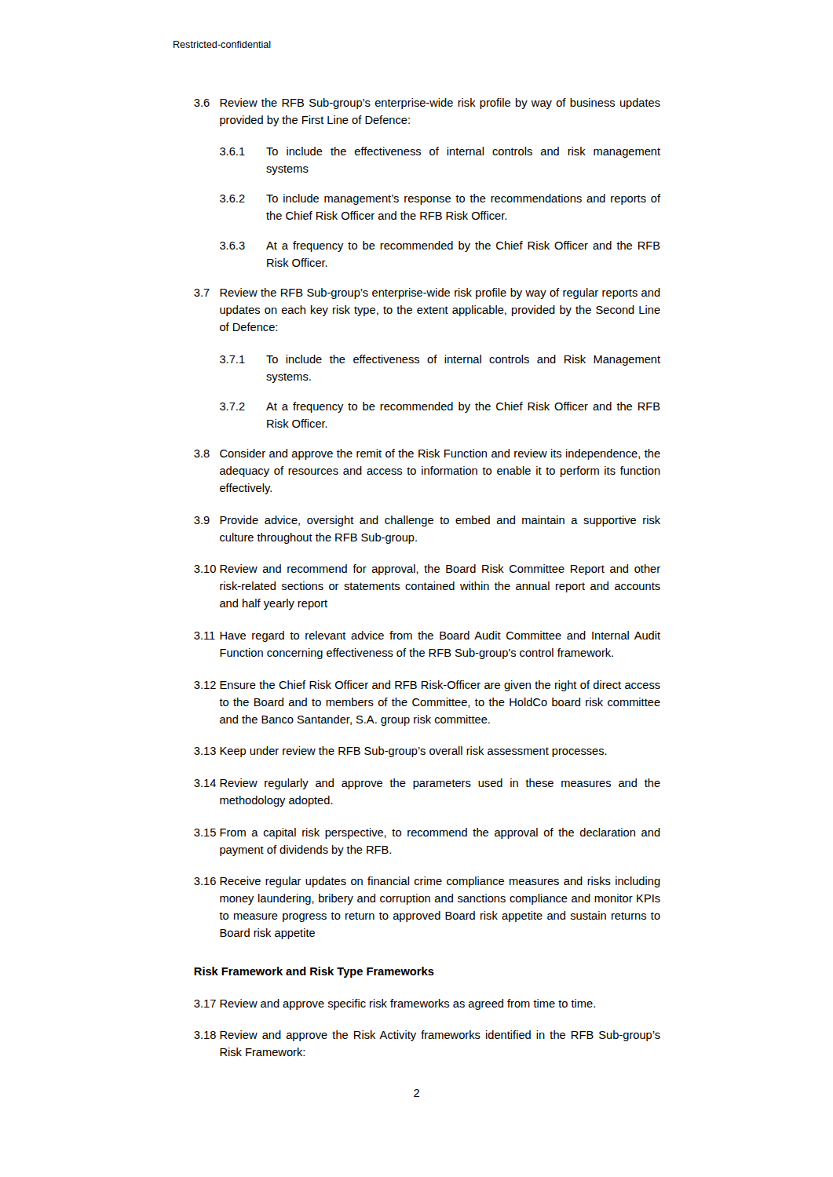Restricted-confidential
3.6
Review the RFB Sub-group’s enterprise-wide risk profile by way of business updates provided by the First Line of Defence:
3.6.1
To include the effectiveness of internal controls and risk management systems
3.6.2
To include management’s response to the recommendations and reports of the Chief Risk Officer and the RFB Risk Officer.
3.6.3
At a frequency to be recommended by the Chief Risk Officer and the RFB Risk Officer.
3.7
Review the RFB Sub-group’s enterprise-wide risk profile by way of regular reports and updates on each key risk type, to the extent applicable, provided by the Second Line of Defence:
3.7.1
To include the effectiveness of internal controls and Risk Management systems.
3.7.2
At a frequency to be recommended by the Chief Risk Officer and the RFB Risk Officer.
3.8
Consider and approve the remit of the Risk Function and review its independence, the adequacy of resources and access to information to enable it to perform its function effectively.
3.9
Provide advice, oversight and challenge to embed and maintain a supportive risk culture throughout the RFB Sub-group.
3.10
Review and recommend for approval, the Board Risk Committee Report and other risk-related sections or statements contained within the annual report and accounts and half yearly report
3.11
Have regard to relevant advice from the Board Audit Committee and Internal Audit Function concerning effectiveness of the RFB Sub-group's control framework.
3.12
Ensure the Chief Risk Officer and RFB Risk-Officer are given the right of direct access to the Board and to members of the Committee, to the HoldCo board risk committee and the Banco Santander, S.A. group risk committee.
3.13
Keep under review the RFB Sub-group’s overall risk assessment processes.
3.14
Review regularly and approve the parameters used in these measures and the methodology adopted.
3.15
From a capital risk perspective, to recommend the approval of the declaration and payment of dividends by the RFB.
3.16
Receive regular updates on financial crime compliance measures and risks including money laundering, bribery and corruption and sanctions compliance and monitor KPIs to measure progress to return to approved Board risk appetite and sustain returns to Board risk appetite
Risk Framework and Risk Type Frameworks
3.17
Review and approve specific risk frameworks as agreed from time to time.
3.18
Review and approve the Risk Activity frameworks identified in the RFB Sub-group’s Risk Framework:
2